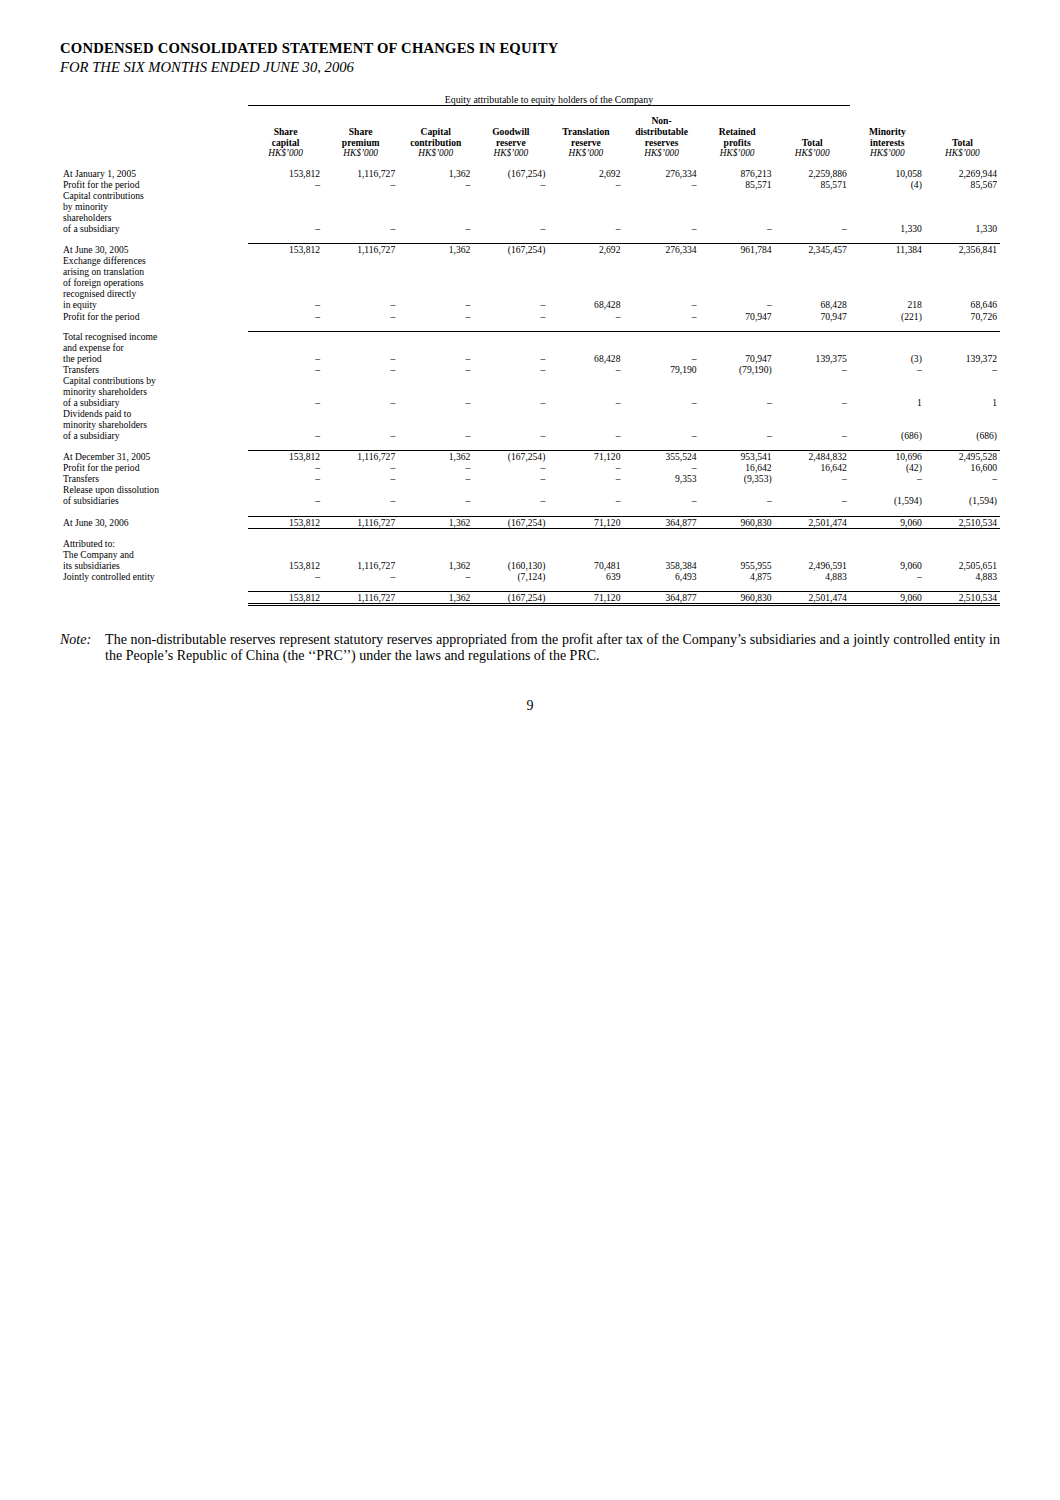CONDENSED CONSOLIDATED STATEMENT OF CHANGES IN EQUITY
FOR THE SIX MONTHS ENDED JUNE 30, 2006
| | Equity attributable to equity holders of the Company | | |
| --- | --- | --- | --- |
| | Share capital HK$’000 | Share premium HK$’000 | Capital contribution HK$’000 | Goodwill reserve HK$’000 | Translation reserve HK$’000 | Non- distributable reserves HK$’000 | Retained profits HK$’000 | Total HK$’000 | Minority interests HK$’000 | Total HK$’000 |
| At January 1, 2005 | 153,812 | 1,116,727 | 1,362 | (167,254) | 2,692 | 276,334 | 876,213 | 2,259,886 | 10,058 | 2,269,944 |
| Profit for the period | – | – | – | – | – | – | 85,571 | 85,571 | (4) | 85,567 |
| Capital contributions | | | | | | | | | | |
| by minority | | | | | | | | | | |
| shareholders | | | | | | | | | | |
| of a subsidiary | – | – | – | – | – | – | – | – | 1,330 | 1,330 |
| At June 30, 2005 | 153,812 | 1,116,727 | 1,362 | (167,254) | 2,692 | 276,334 | 961,784 | 2,345,457 | 11,384 | 2,356,841 |
| Exchange differences | | | | | | | | | | |
| arising on translation | | | | | | | | | | |
| of foreign operations | | | | | | | | | | |
| recognised directly | | | | | | | | | | |
| in equity | – | – | – | – | 68,428 | – | – | 68,428 | 218 | 68,646 |
| Profit for the period | – | – | – | – | – | – | 70,947 | 70,947 | (221) | 70,726 |
| Total recognised income | | | | | | | | | | |
| and expense for | | | | | | | | | | |
| the period | – | – | – | – | 68,428 | – | 70,947 | 139,375 | (3) | 139,372 |
| Transfers | – | – | – | – | – | 79,190 | (79,190) | – | – | – |
| Capital contributions by | | | | | | | | | | |
| minority shareholders | | | | | | | | | | |
| of a subsidiary | – | – | – | – | – | – | – | – | 1 | 1 |
| Dividends paid to | | | | | | | | | | |
| minority shareholders | | | | | | | | | | |
| of a subsidiary | – | – | – | – | – | – | – | – | (686) | (686) |
| At December 31, 2005 | 153,812 | 1,116,727 | 1,362 | (167,254) | 71,120 | 355,524 | 953,541 | 2,484,832 | 10,696 | 2,495,528 |
| Profit for the period | – | – | – | – | – | – | 16,642 | 16,642 | (42) | 16,600 |
| Transfers | – | – | – | – | – | 9,353 | (9,353) | – | – | – |
| Release upon dissolution | | | | | | | | | | |
| of subsidiaries | – | – | – | – | – | – | – | – | (1,594) | (1,594) |
| At June 30, 2006 | 153,812 | 1,116,727 | 1,362 | (167,254) | 71,120 | 364,877 | 960,830 | 2,501,474 | 9,060 | 2,510,534 |
| Attributed to: | | | | | | | | | | |
| The Company and | | | | | | | | | | |
| its subsidiaries | 153,812 | 1,116,727 | 1,362 | (160,130) | 70,481 | 358,384 | 955,955 | 2,496,591 | 9,060 | 2,505,651 |
| Jointly controlled entity | – | – | – | (7,124) | 639 | 6,493 | 4,875 | 4,883 | – | 4,883 |
| | 153,812 | 1,116,727 | 1,362 | (167,254) | 71,120 | 364,877 | 960,830 | 2,501,474 | 9,060 | 2,510,534 |
Note:
The non-distributable reserves represent statutory reserves appropriated from the profit after tax of the Company’s subsidiaries and a jointly controlled entity in the People’s Republic of China (the ‘‘PRC’’) under the laws and regulations of the PRC.
9